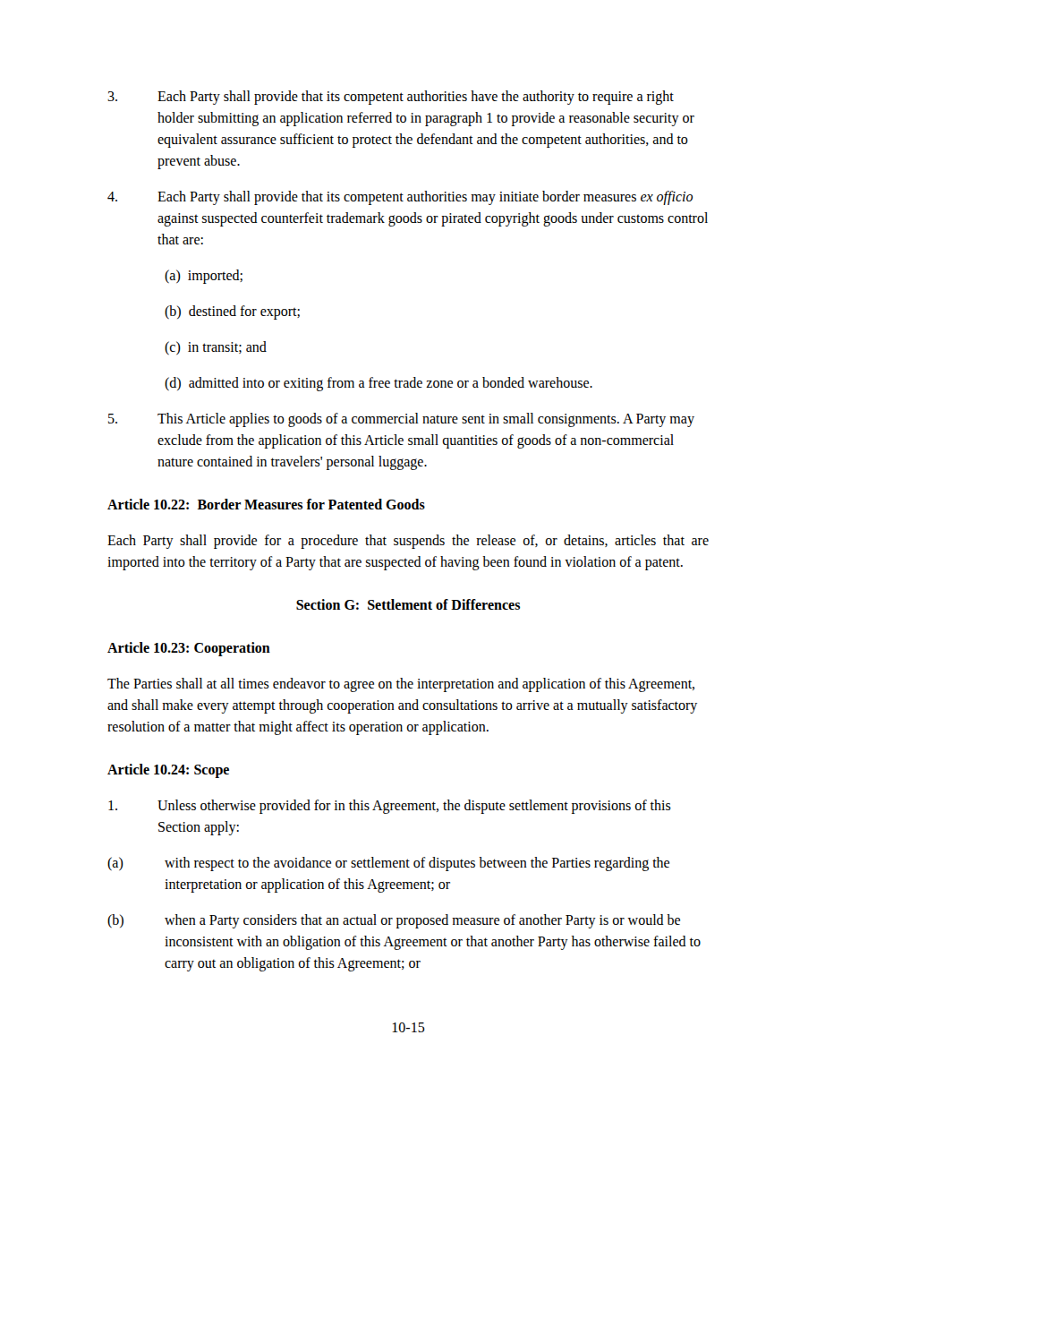3.
Each Party shall provide that its competent authorities have the authority to require a right holder submitting an application referred to in paragraph 1 to provide a reasonable security or equivalent assurance sufficient to protect the defendant and the competent authorities, and to prevent abuse.
4.
Each Party shall provide that its competent authorities may initiate border measures ex officio against suspected counterfeit trademark goods or pirated copyright goods under customs control that are:
(a) imported;
(b) destined for export;
(c) in transit; and
(d) admitted into or exiting from a free trade zone or a bonded warehouse.
5.
This Article applies to goods of a commercial nature sent in small consignments. A Party may exclude from the application of this Article small quantities of goods of a non-commercial nature contained in travelers' personal luggage.
Article 10.22: Border Measures for Patented Goods
Each Party shall provide for a procedure that suspends the release of, or detains, articles that are imported into the territory of a Party that are suspected of having been found in violation of a patent.
Section G: Settlement of Differences
Article 10.23: Cooperation
The Parties shall at all times endeavor to agree on the interpretation and application of this Agreement, and shall make every attempt through cooperation and consultations to arrive at a mutually satisfactory resolution of a matter that might affect its operation or application.
Article 10.24: Scope
1.
Unless otherwise provided for in this Agreement, the dispute settlement provisions of this Section apply:
(a)
with respect to the avoidance or settlement of disputes between the Parties regarding the interpretation or application of this Agreement; or
(b)
when a Party considers that an actual or proposed measure of another Party is or would be inconsistent with an obligation of this Agreement or that another Party has otherwise failed to carry out an obligation of this Agreement; or
10-15